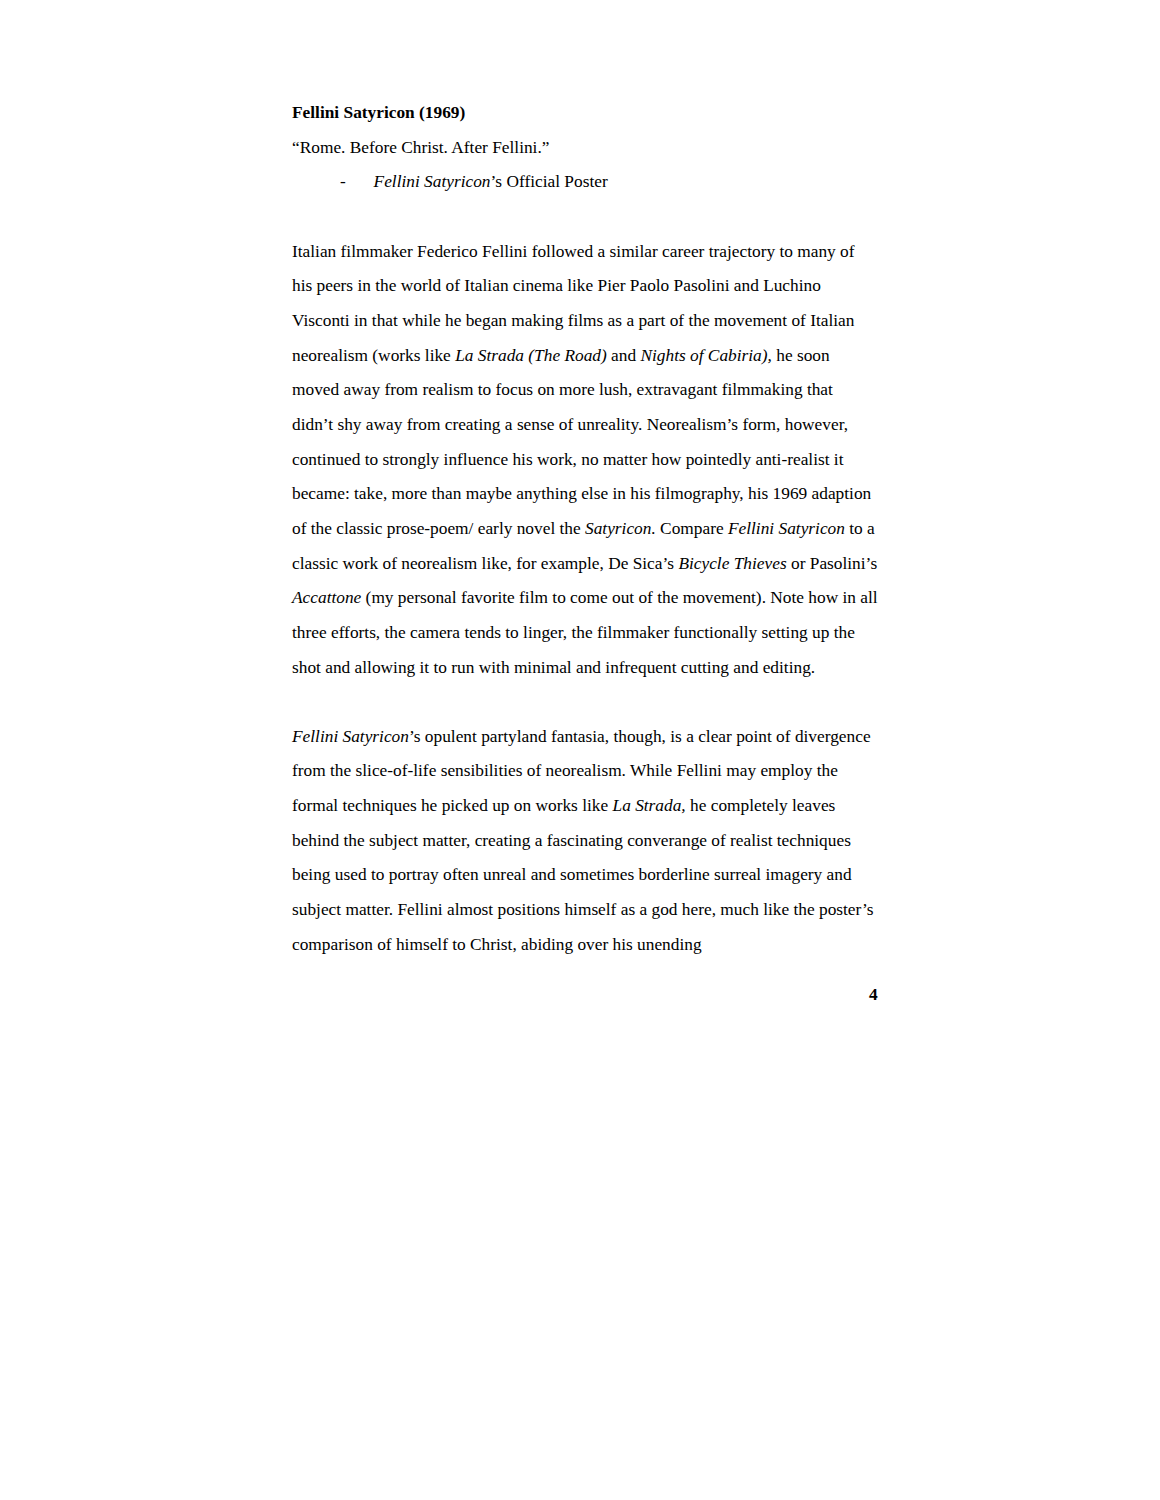Fellini Satyricon (1969)
“Rome. Before Christ. After Fellini.”
Fellini Satyricon’s Official Poster
Italian filmmaker Federico Fellini followed a similar career trajectory to many of his peers in the world of Italian cinema like Pier Paolo Pasolini and Luchino Visconti in that while he began making films as a part of the movement of Italian neorealism (works like La Strada (The Road) and Nights of Cabiria), he soon moved away from realism to focus on more lush, extravagant filmmaking that didn’t shy away from creating a sense of unreality. Neorealism’s form, however, continued to strongly influence his work, no matter how pointedly anti-realist it became: take, more than maybe anything else in his filmography, his 1969 adaption of the classic prose-poem/ early novel the Satyricon. Compare Fellini Satyricon to a classic work of neorealism like, for example, De Sica’s Bicycle Thieves or Pasolini’s Accattone (my personal favorite film to come out of the movement). Note how in all three efforts, the camera tends to linger, the filmmaker functionally setting up the shot and allowing it to run with minimal and infrequent cutting and editing.
Fellini Satyricon’s opulent partyland fantasia, though, is a clear point of divergence from the slice-of-life sensibilities of neorealism. While Fellini may employ the formal techniques he picked up on works like La Strada, he completely leaves behind the subject matter, creating a fascinating converange of realist techniques being used to portray often unreal and sometimes borderline surreal imagery and subject matter. Fellini almost positions himself as a god here, much like the poster’s comparison of himself to Christ, abiding over his unending
4